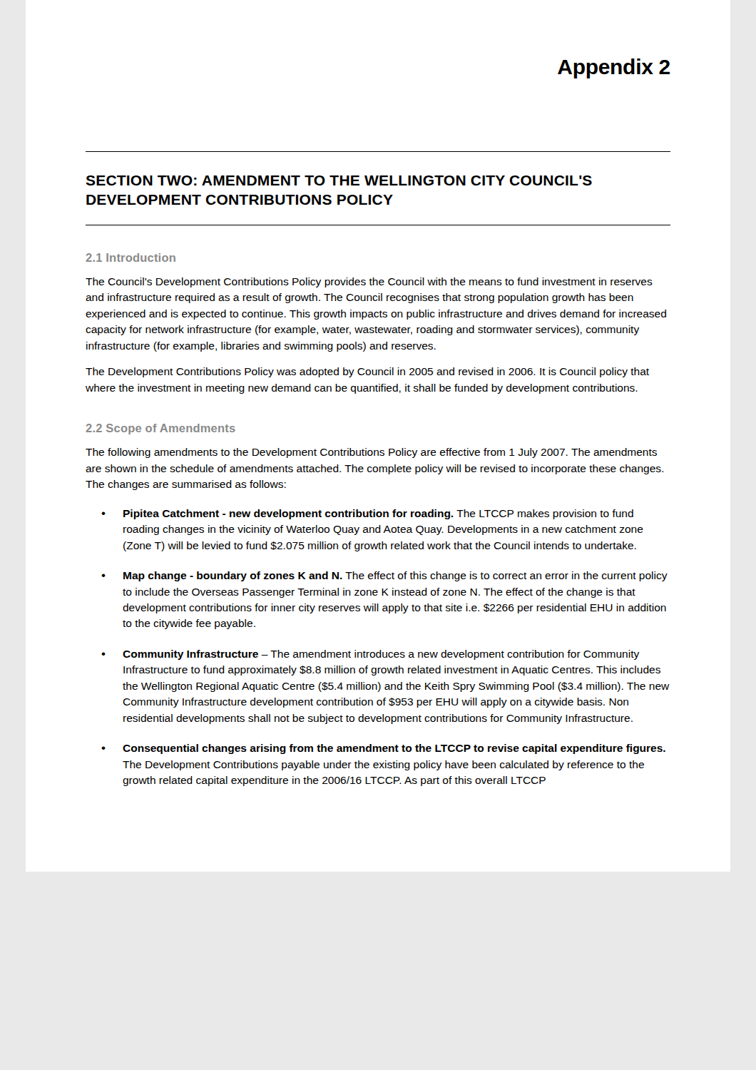Appendix 2
Section Two: Amendment to the Wellington City Council's Development Contributions Policy
2.1 Introduction
The Council's Development Contributions Policy provides the Council with the means to fund investment in reserves and infrastructure required as a result of growth. The Council recognises that strong population growth has been experienced and is expected to continue. This growth impacts on public infrastructure and drives demand for increased capacity for network infrastructure (for example, water, wastewater, roading and stormwater services), community infrastructure (for example, libraries and swimming pools) and reserves.
The Development Contributions Policy was adopted by Council in 2005 and revised in 2006. It is Council policy that where the investment in meeting new demand can be quantified, it shall be funded by development contributions.
2.2 Scope of Amendments
The following amendments to the Development Contributions Policy are effective from 1 July 2007. The amendments are shown in the schedule of amendments attached. The complete policy will be revised to incorporate these changes. The changes are summarised as follows:
Pipitea Catchment - new development contribution for roading. The LTCCP makes provision to fund roading changes in the vicinity of Waterloo Quay and Aotea Quay. Developments in a new catchment zone (Zone T) will be levied to fund $2.075 million of growth related work that the Council intends to undertake.
Map change - boundary of zones K and N. The effect of this change is to correct an error in the current policy to include the Overseas Passenger Terminal in zone K instead of zone N. The effect of the change is that development contributions for inner city reserves will apply to that site i.e. $2266 per residential EHU in addition to the citywide fee payable.
Community Infrastructure – The amendment introduces a new development contribution for Community Infrastructure to fund approximately $8.8 million of growth related investment in Aquatic Centres. This includes the Wellington Regional Aquatic Centre ($5.4 million) and the Keith Spry Swimming Pool ($3.4 million). The new Community Infrastructure development contribution of $953 per EHU will apply on a citywide basis. Non residential developments shall not be subject to development contributions for Community Infrastructure.
Consequential changes arising from the amendment to the LTCCP to revise capital expenditure figures. The Development Contributions payable under the existing policy have been calculated by reference to the growth related capital expenditure in the 2006/16 LTCCP. As part of this overall LTCCP